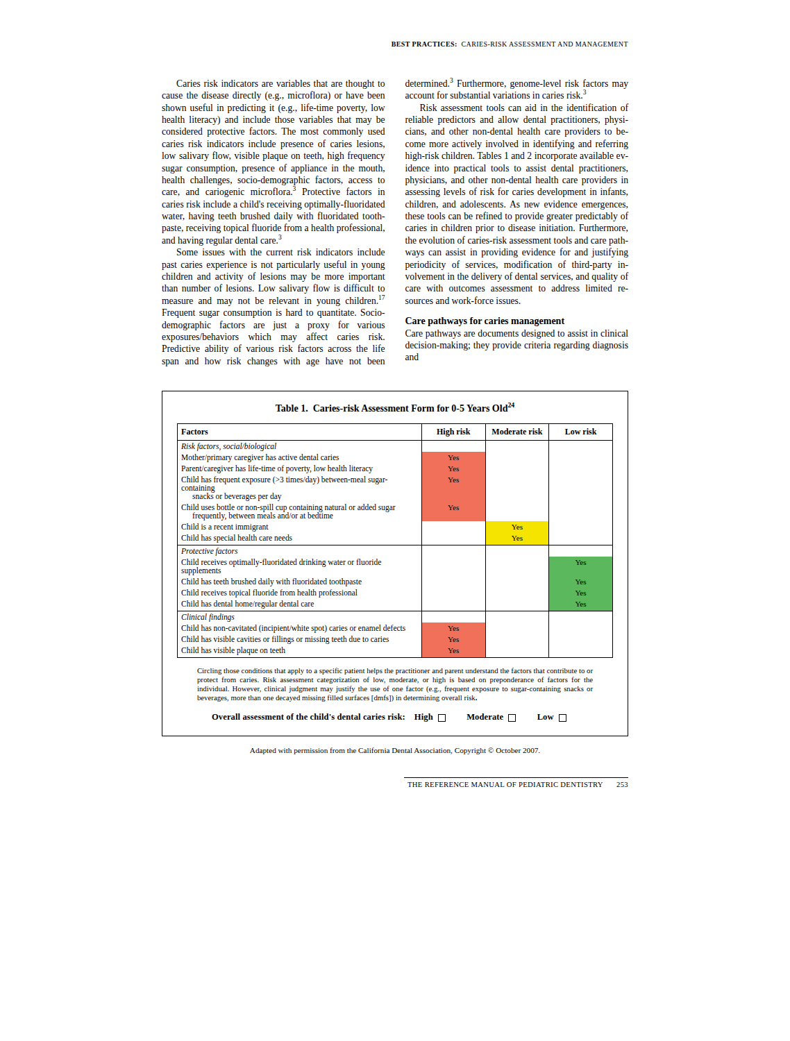BEST PRACTICES: CARIES-RISK ASSESSMENT AND MANAGEMENT
Caries risk indicators are variables that are thought to cause the disease directly (e.g., microflora) or have been shown useful in predicting it (e.g., life-time poverty, low health literacy) and include those variables that may be considered protective factors. The most commonly used caries risk indicators include presence of caries lesions, low salivary flow, visible plaque on teeth, high frequency sugar consumption, presence of appliance in the mouth, health challenges, socio-demographic factors, access to care, and cariogenic microflora.3 Protective factors in caries risk include a child's receiving optimally-fluoridated water, having teeth brushed daily with fluoridated toothpaste, receiving topical fluoride from a health professional, and having regular dental care.3
Some issues with the current risk indicators include past caries experience is not particularly useful in young children and activity of lesions may be more important than number of lesions. Low salivary flow is difficult to measure and may not be relevant in young children.17 Frequent sugar consumption is hard to quantitate. Socio-demographic factors are just a proxy for various exposures/behaviors which may affect caries risk. Predictive ability of various risk factors across the life span and how risk changes with age have not been determined.3 Furthermore, genome-level risk factors may account for substantial variations in caries risk.3
Risk assessment tools can aid in the identification of reliable predictors and allow dental practitioners, physicians, and other non-dental health care providers to become more actively involved in identifying and referring high-risk children. Tables 1 and 2 incorporate available evidence into practical tools to assist dental practitioners, physicians, and other non-dental health care providers in assessing levels of risk for caries development in infants, children, and adolescents. As new evidence emergences, these tools can be refined to provide greater predictably of caries in children prior to disease initiation. Furthermore, the evolution of caries-risk assessment tools and care pathways can assist in providing evidence for and justifying periodicity of services, modification of third-party involvement in the delivery of dental services, and quality of care with outcomes assessment to address limited resources and work-force issues.
Care pathways for caries management
Care pathways are documents designed to assist in clinical decision-making; they provide criteria regarding diagnosis and
Table 1. Caries-risk Assessment Form for 0-5 Years Old24
| Factors | High risk | Moderate risk | Low risk |
| --- | --- | --- | --- |
| Risk factors, social/biological | | | |
| Mother/primary caregiver has active dental caries | Yes | | |
| Parent/caregiver has life-time of poverty, low health literacy | Yes | | |
| Child has frequent exposure (>3 times/day) between-meal sugar-containing snacks or beverages per day | Yes | | |
| Child uses bottle or non-spill cup containing natural or added sugar frequently, between meals and/or at bedtime | Yes | | |
| Child is a recent immigrant | | Yes | |
| Child has special health care needs | | Yes | |
| Protective factors | | | |
| Child receives optimally-fluoridated drinking water or fluoride supplements | | | Yes |
| Child has teeth brushed daily with fluoridated toothpaste | | | Yes |
| Child receives topical fluoride from health professional | | | Yes |
| Child has dental home/regular dental care | | | Yes |
| Clinical findings | | | |
| Child has non-cavitated (incipient/white spot) caries or enamel defects | Yes | | |
| Child has visible cavities or fillings or missing teeth due to caries | Yes | | |
| Child has visible plaque on teeth | Yes | | |
Circling those conditions that apply to a specific patient helps the practitioner and parent understand the factors that contribute to or protect from caries. Risk assessment categorization of low, moderate, or high is based on preponderance of factors for the individual. However, clinical judgment may justify the use of one factor (e.g., frequent exposure to sugar-containing snacks or beverages, more than one decayed missing filled surfaces [dmfs]) in determining overall risk.
Overall assessment of the child's dental caries risk: High Moderate Low
Adapted with permission from the California Dental Association, Copyright © October 2007.
THE REFERENCE MANUAL OF PEDIATRIC DENTISTRY253